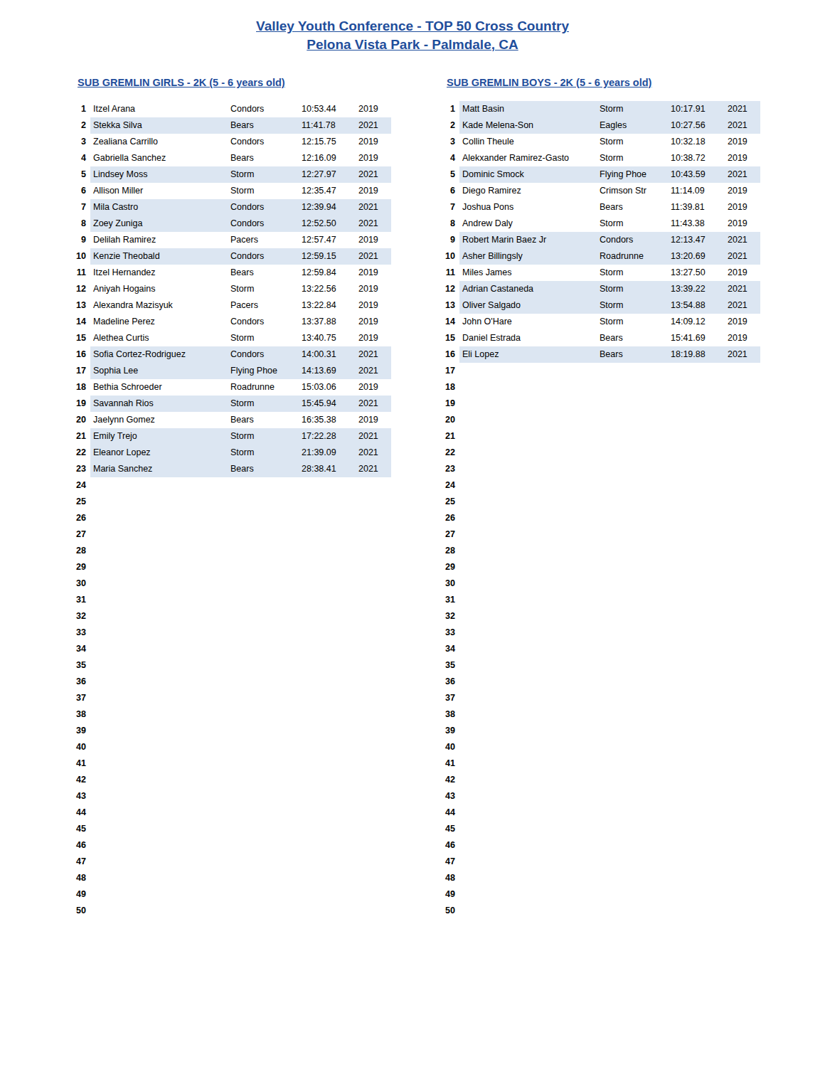Valley Youth Conference - TOP 50 Cross Country
Pelona Vista Park - Palmdale, CA
SUB GREMLIN GIRLS - 2K (5 - 6 years old)
| 1 | Itzel Arana | Condors | 10:53.44 | 2019 |
| 2 | Stekka Silva | Bears | 11:41.78 | 2021 |
| 3 | Zealiana Carrillo | Condors | 12:15.75 | 2019 |
| 4 | Gabriella Sanchez | Bears | 12:16.09 | 2019 |
| 5 | Lindsey Moss | Storm | 12:27.97 | 2021 |
| 6 | Allison Miller | Storm | 12:35.47 | 2019 |
| 7 | Mila Castro | Condors | 12:39.94 | 2021 |
| 8 | Zoey Zuniga | Condors | 12:52.50 | 2021 |
| 9 | Delilah Ramirez | Pacers | 12:57.47 | 2019 |
| 10 | Kenzie Theobald | Condors | 12:59.15 | 2021 |
| 11 | Itzel Hernandez | Bears | 12:59.84 | 2019 |
| 12 | Aniyah Hogains | Storm | 13:22.56 | 2019 |
| 13 | Alexandra Mazisyuk | Pacers | 13:22.84 | 2019 |
| 14 | Madeline Perez | Condors | 13:37.88 | 2019 |
| 15 | Alethea Curtis | Storm | 13:40.75 | 2019 |
| 16 | Sofia Cortez-Rodriguez | Condors | 14:00.31 | 2021 |
| 17 | Sophia Lee | Flying Phoe | 14:13.69 | 2021 |
| 18 | Bethia Schroeder | Roadrunne | 15:03.06 | 2019 |
| 19 | Savannah Rios | Storm | 15:45.94 | 2021 |
| 20 | Jaelynn Gomez | Bears | 16:35.38 | 2019 |
| 21 | Emily Trejo | Storm | 17:22.28 | 2021 |
| 22 | Eleanor Lopez | Storm | 21:39.09 | 2021 |
| 23 | Maria Sanchez | Bears | 28:38.41 | 2021 |
| 24 | | | | |
| 25 | | | | |
| 26 | | | | |
| 27 | | | | |
| 28 | | | | |
| 29 | | | | |
| 30 | | | | |
| 31 | | | | |
| 32 | | | | |
| 33 | | | | |
| 34 | | | | |
| 35 | | | | |
| 36 | | | | |
| 37 | | | | |
| 38 | | | | |
| 39 | | | | |
| 40 | | | | |
| 41 | | | | |
| 42 | | | | |
| 43 | | | | |
| 44 | | | | |
| 45 | | | | |
| 46 | | | | |
| 47 | | | | |
| 48 | | | | |
| 49 | | | | |
| 50 | | | | |
SUB GREMLIN BOYS - 2K (5 - 6 years old)
| 1 | Matt Basin | Storm | 10:17.91 | 2021 |
| 2 | Kade Melena-Son | Eagles | 10:27.56 | 2021 |
| 3 | Collin Theule | Storm | 10:32.18 | 2019 |
| 4 | Alekxander Ramirez-Gasto | Storm | 10:38.72 | 2019 |
| 5 | Dominic Smock | Flying Phoe | 10:43.59 | 2021 |
| 6 | Diego Ramirez | Crimson Str | 11:14.09 | 2019 |
| 7 | Joshua Pons | Bears | 11:39.81 | 2019 |
| 8 | Andrew Daly | Storm | 11:43.38 | 2019 |
| 9 | Robert Marin Baez Jr | Condors | 12:13.47 | 2021 |
| 10 | Asher Billingsly | Roadrunne | 13:20.69 | 2021 |
| 11 | Miles James | Storm | 13:27.50 | 2019 |
| 12 | Adrian Castaneda | Storm | 13:39.22 | 2021 |
| 13 | Oliver Salgado | Storm | 13:54.88 | 2021 |
| 14 | John O'Hare | Storm | 14:09.12 | 2019 |
| 15 | Daniel Estrada | Bears | 15:41.69 | 2019 |
| 16 | Eli Lopez | Bears | 18:19.88 | 2021 |
| 17 | | | | |
| 18 | | | | |
| 19 | | | | |
| 20 | | | | |
| 21 | | | | |
| 22 | | | | |
| 23 | | | | |
| 24 | | | | |
| 25 | | | | |
| 26 | | | | |
| 27 | | | | |
| 28 | | | | |
| 29 | | | | |
| 30 | | | | |
| 31 | | | | |
| 32 | | | | |
| 33 | | | | |
| 34 | | | | |
| 35 | | | | |
| 36 | | | | |
| 37 | | | | |
| 38 | | | | |
| 39 | | | | |
| 40 | | | | |
| 41 | | | | |
| 42 | | | | |
| 43 | | | | |
| 44 | | | | |
| 45 | | | | |
| 46 | | | | |
| 47 | | | | |
| 48 | | | | |
| 49 | | | | |
| 50 | | | | |